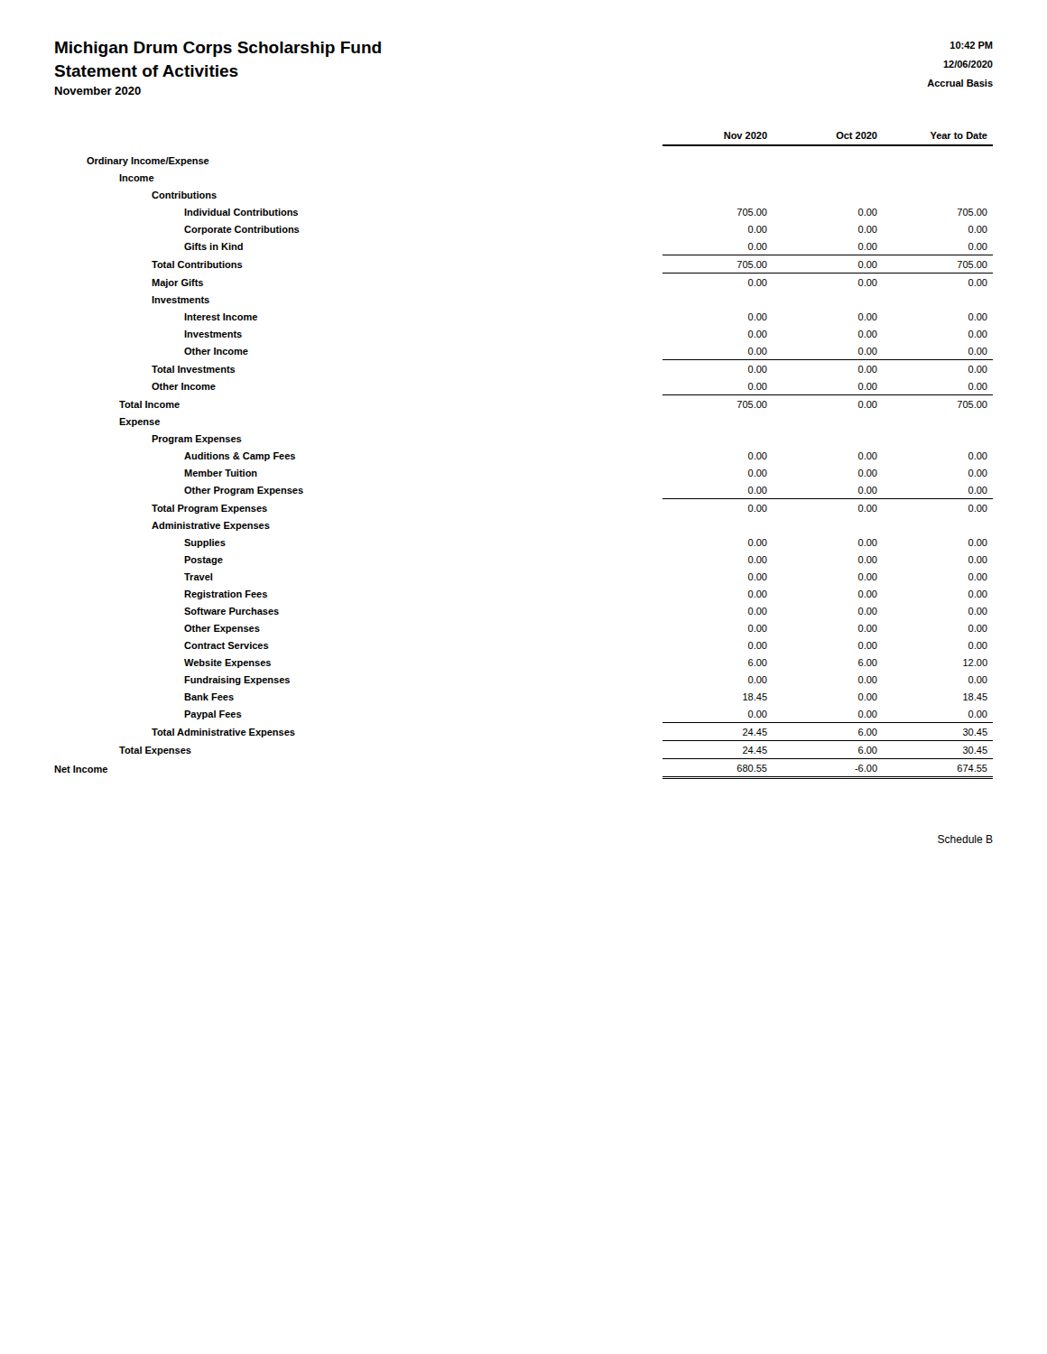Michigan Drum Corps Scholarship Fund
Statement of Activities
November 2020
10:42 PM
12/06/2020
Accrual Basis
| | Nov 2020 | Oct 2020 | Year to Date |
| --- | --- | --- | --- |
| Ordinary Income/Expense | | | |
| Income | | | |
| Contributions | | | |
| Individual Contributions | 705.00 | 0.00 | 705.00 |
| Corporate Contributions | 0.00 | 0.00 | 0.00 |
| Gifts in Kind | 0.00 | 0.00 | 0.00 |
| Total Contributions | 705.00 | 0.00 | 705.00 |
| Major Gifts | 0.00 | 0.00 | 0.00 |
| Investments | | | |
| Interest Income | 0.00 | 0.00 | 0.00 |
| Investments | 0.00 | 0.00 | 0.00 |
| Other Income | 0.00 | 0.00 | 0.00 |
| Total Investments | 0.00 | 0.00 | 0.00 |
| Other Income | 0.00 | 0.00 | 0.00 |
| Total Income | 705.00 | 0.00 | 705.00 |
| Expense | | | |
| Program Expenses | | | |
| Auditions & Camp Fees | 0.00 | 0.00 | 0.00 |
| Member Tuition | 0.00 | 0.00 | 0.00 |
| Other Program Expenses | 0.00 | 0.00 | 0.00 |
| Total Program Expenses | 0.00 | 0.00 | 0.00 |
| Administrative Expenses | | | |
| Supplies | 0.00 | 0.00 | 0.00 |
| Postage | 0.00 | 0.00 | 0.00 |
| Travel | 0.00 | 0.00 | 0.00 |
| Registration Fees | 0.00 | 0.00 | 0.00 |
| Software Purchases | 0.00 | 0.00 | 0.00 |
| Other Expenses | 0.00 | 0.00 | 0.00 |
| Contract Services | 0.00 | 0.00 | 0.00 |
| Website Expenses | 6.00 | 6.00 | 12.00 |
| Fundraising Expenses | 0.00 | 0.00 | 0.00 |
| Bank Fees | 18.45 | 0.00 | 18.45 |
| Paypal Fees | 0.00 | 0.00 | 0.00 |
| Total Administrative Expenses | 24.45 | 6.00 | 30.45 |
| Total Expenses | 24.45 | 6.00 | 30.45 |
| Net Income | 680.55 | -6.00 | 674.55 |
Schedule B